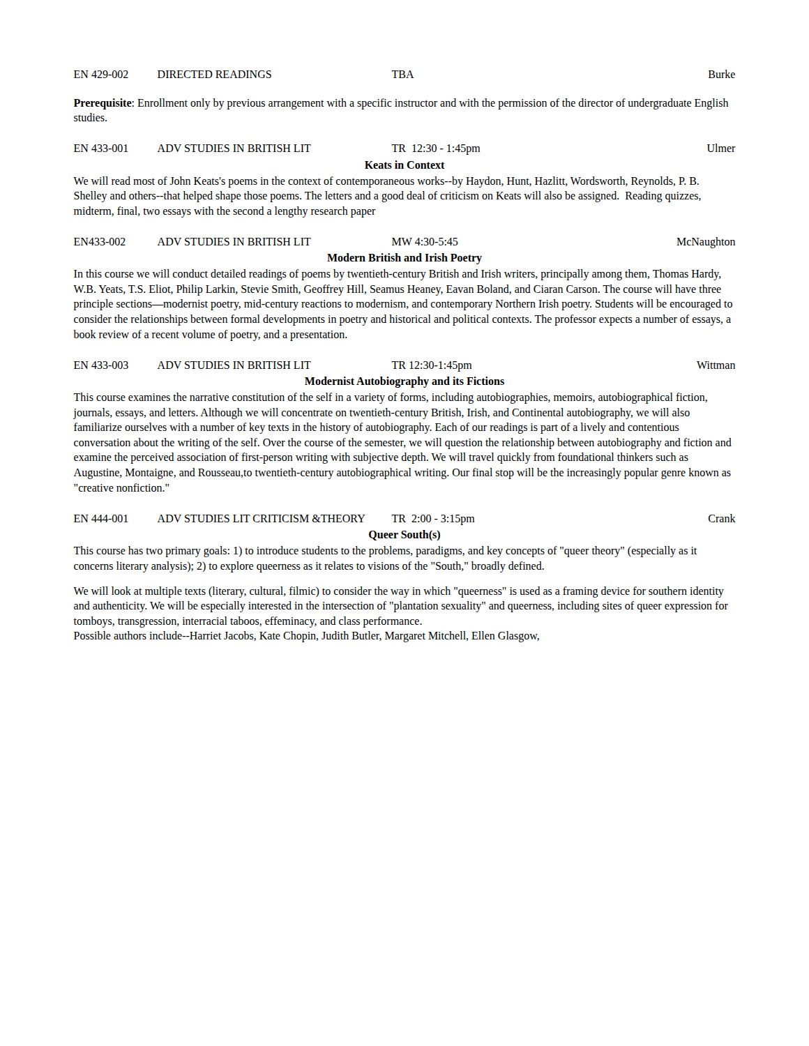EN 429-002 DIRECTED READINGS TBA Burke
Prerequisite: Enrollment only by previous arrangement with a specific instructor and with the permission of the director of undergraduate English studies.
EN 433-001 ADV STUDIES IN BRITISH LIT TR 12:30 - 1:45pm Ulmer
Keats in Context
We will read most of John Keats's poems in the context of contemporaneous works--by Haydon, Hunt, Hazlitt, Wordsworth, Reynolds, P. B. Shelley and others--that helped shape those poems. The letters and a good deal of criticism on Keats will also be assigned. Reading quizzes, midterm, final, two essays with the second a lengthy research paper
EN433-002 ADV STUDIES IN BRITISH LIT MW 4:30-5:45 McNaughton
Modern British and Irish Poetry
In this course we will conduct detailed readings of poems by twentieth-century British and Irish writers, principally among them, Thomas Hardy, W.B. Yeats, T.S. Eliot, Philip Larkin, Stevie Smith, Geoffrey Hill, Seamus Heaney, Eavan Boland, and Ciaran Carson. The course will have three principle sections—modernist poetry, mid-century reactions to modernism, and contemporary Northern Irish poetry. Students will be encouraged to consider the relationships between formal developments in poetry and historical and political contexts. The professor expects a number of essays, a book review of a recent volume of poetry, and a presentation.
EN 433-003 ADV STUDIES IN BRITISH LIT TR 12:30-1:45pm Wittman
Modernist Autobiography and its Fictions
This course examines the narrative constitution of the self in a variety of forms, including autobiographies, memoirs, autobiographical fiction, journals, essays, and letters. Although we will concentrate on twentieth-century British, Irish, and Continental autobiography, we will also familiarize ourselves with a number of key texts in the history of autobiography. Each of our readings is part of a lively and contentious conversation about the writing of the self. Over the course of the semester, we will question the relationship between autobiography and fiction and examine the perceived association of first-person writing with subjective depth. We will travel quickly from foundational thinkers such as Augustine, Montaigne, and Rousseau,to twentieth-century autobiographical writing. Our final stop will be the increasingly popular genre known as "creative nonfiction."
EN 444-001 ADV STUDIES LIT CRITICISM &THEORY TR 2:00 - 3:15pm Crank
Queer South(s)
This course has two primary goals: 1) to introduce students to the problems, paradigms, and key concepts of "queer theory" (especially as it concerns literary analysis); 2) to explore queerness as it relates to visions of the "South," broadly defined.
We will look at multiple texts (literary, cultural, filmic) to consider the way in which "queerness" is used as a framing device for southern identity and authenticity. We will be especially interested in the intersection of "plantation sexuality" and queerness, including sites of queer expression for tomboys, transgression, interracial taboos, effeminacy, and class performance.
Possible authors include--Harriet Jacobs, Kate Chopin, Judith Butler, Margaret Mitchell, Ellen Glasgow,